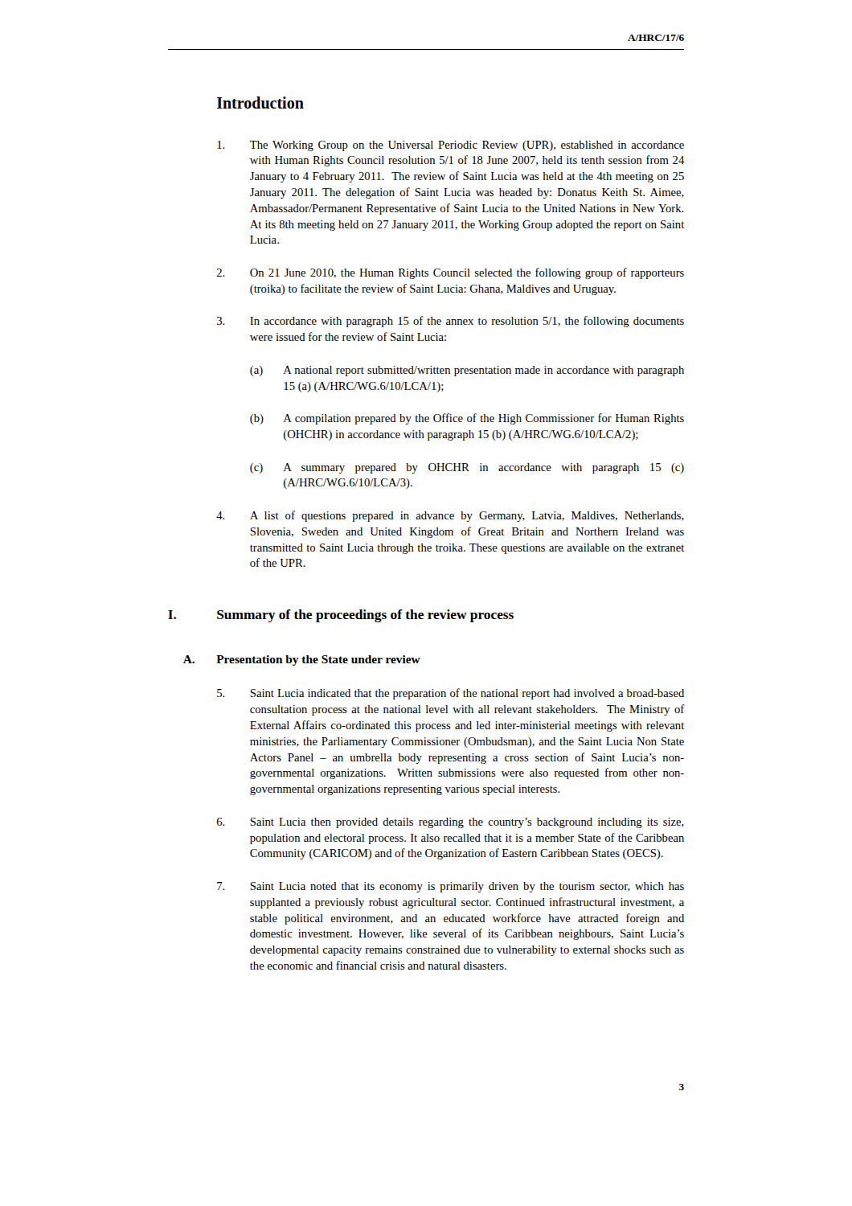A/HRC/17/6
Introduction
1. The Working Group on the Universal Periodic Review (UPR), established in accordance with Human Rights Council resolution 5/1 of 18 June 2007, held its tenth session from 24 January to 4 February 2011. The review of Saint Lucia was held at the 4th meeting on 25 January 2011. The delegation of Saint Lucia was headed by: Donatus Keith St. Aimee, Ambassador/Permanent Representative of Saint Lucia to the United Nations in New York. At its 8th meeting held on 27 January 2011, the Working Group adopted the report on Saint Lucia.
2. On 21 June 2010, the Human Rights Council selected the following group of rapporteurs (troika) to facilitate the review of Saint Lucia: Ghana, Maldives and Uruguay.
3. In accordance with paragraph 15 of the annex to resolution 5/1, the following documents were issued for the review of Saint Lucia:
(a) A national report submitted/written presentation made in accordance with paragraph 15 (a) (A/HRC/WG.6/10/LCA/1);
(b) A compilation prepared by the Office of the High Commissioner for Human Rights (OHCHR) in accordance with paragraph 15 (b) (A/HRC/WG.6/10/LCA/2);
(c) A summary prepared by OHCHR in accordance with paragraph 15 (c) (A/HRC/WG.6/10/LCA/3).
4. A list of questions prepared in advance by Germany, Latvia, Maldives, Netherlands, Slovenia, Sweden and United Kingdom of Great Britain and Northern Ireland was transmitted to Saint Lucia through the troika. These questions are available on the extranet of the UPR.
I. Summary of the proceedings of the review process
A. Presentation by the State under review
5. Saint Lucia indicated that the preparation of the national report had involved a broad-based consultation process at the national level with all relevant stakeholders. The Ministry of External Affairs co-ordinated this process and led inter-ministerial meetings with relevant ministries, the Parliamentary Commissioner (Ombudsman), and the Saint Lucia Non State Actors Panel – an umbrella body representing a cross section of Saint Lucia’s non-governmental organizations. Written submissions were also requested from other non-governmental organizations representing various special interests.
6. Saint Lucia then provided details regarding the country’s background including its size, population and electoral process. It also recalled that it is a member State of the Caribbean Community (CARICOM) and of the Organization of Eastern Caribbean States (OECS).
7. Saint Lucia noted that its economy is primarily driven by the tourism sector, which has supplanted a previously robust agricultural sector. Continued infrastructural investment, a stable political environment, and an educated workforce have attracted foreign and domestic investment. However, like several of its Caribbean neighbours, Saint Lucia’s developmental capacity remains constrained due to vulnerability to external shocks such as the economic and financial crisis and natural disasters.
3